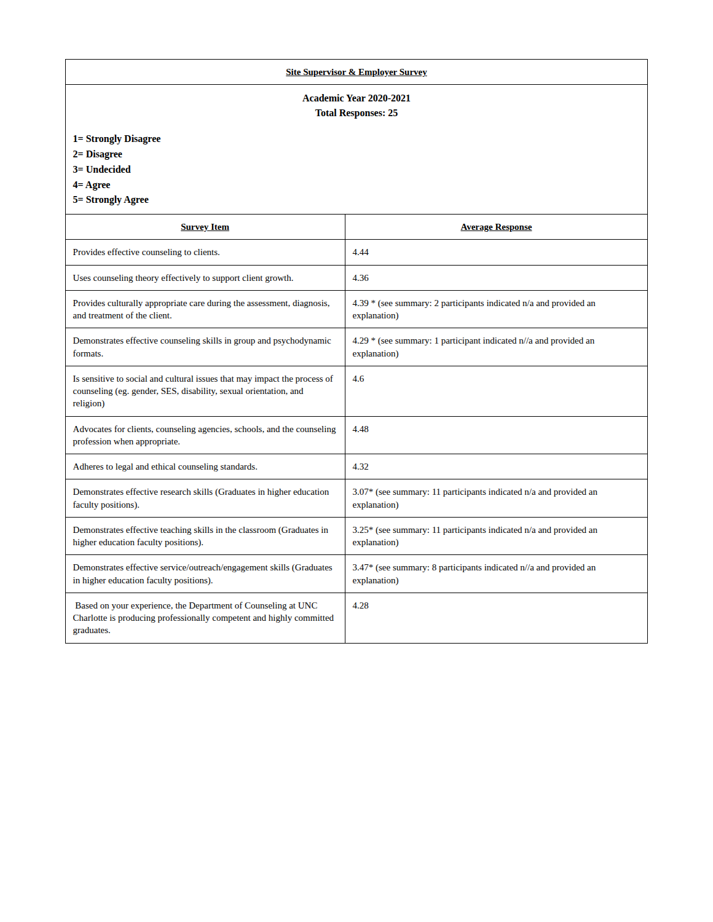| Site Supervisor & Employer Survey |
| Academic Year 2020-2021 Total Responses: 25 1= Strongly Disagree 2= Disagree 3= Undecided 4= Agree 5= Strongly Agree |
| Survey Item | Average Response |
| Provides effective counseling to clients. | 4.44 |
| Uses counseling theory effectively to support client growth. | 4.36 |
| Provides culturally appropriate care during the assessment, diagnosis, and treatment of the client. | 4.39 * (see summary: 2 participants indicated n/a and provided an explanation) |
| Demonstrates effective counseling skills in group and psychodynamic formats. | 4.29 * (see summary: 1 participant indicated n//a and provided an explanation) |
| Is sensitive to social and cultural issues that may impact the process of counseling (eg. gender, SES, disability, sexual orientation, and religion) | 4.6 |
| Advocates for clients, counseling agencies, schools, and the counseling profession when appropriate. | 4.48 |
| Adheres to legal and ethical counseling standards. | 4.32 |
| Demonstrates effective research skills (Graduates in higher education faculty positions). | 3.07* (see summary: 11 participants indicated n/a and provided an explanation) |
| Demonstrates effective teaching skills in the classroom (Graduates in higher education faculty positions). | 3.25* (see summary: 11 participants indicated n/a and provided an explanation) |
| Demonstrates effective service/outreach/engagement skills (Graduates in higher education faculty positions). | 3.47* (see summary: 8 participants indicated n//a and provided an explanation) |
| Based on your experience, the Department of Counseling at UNC Charlotte is producing professionally competent and highly committed graduates. | 4.28 |